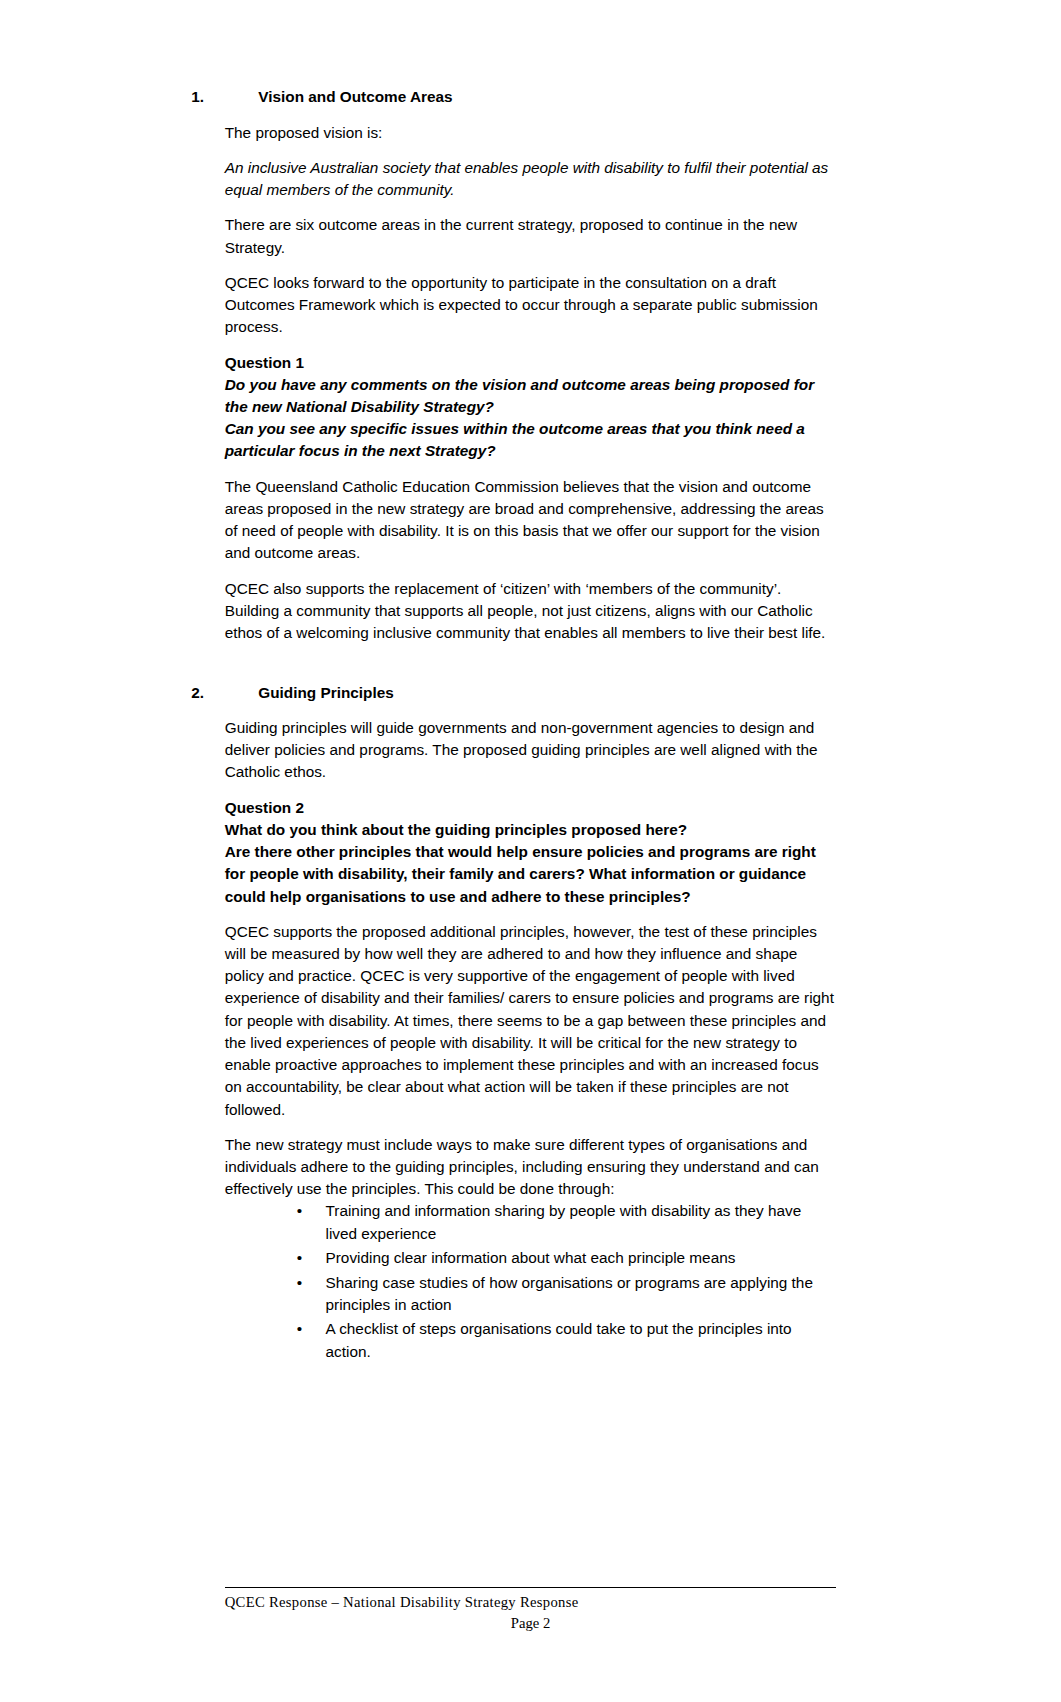1. Vision and Outcome Areas
The proposed vision is:
An inclusive Australian society that enables people with disability to fulfil their potential as equal members of the community.
There are six outcome areas in the current strategy, proposed to continue in the new Strategy.
QCEC looks forward to the opportunity to participate in the consultation on a draft Outcomes Framework which is expected to occur through a separate public submission process.
Question 1
Do you have any comments on the vision and outcome areas being proposed for the new National Disability Strategy?
Can you see any specific issues within the outcome areas that you think need a particular focus in the next Strategy?
The Queensland Catholic Education Commission believes that the vision and outcome areas proposed in the new strategy are broad and comprehensive, addressing the areas of need of people with disability. It is on this basis that we offer our support for the vision and outcome areas.
QCEC also supports the replacement of ‘citizen’ with ‘members of the community’. Building a community that supports all people, not just citizens, aligns with our Catholic ethos of a welcoming inclusive community that enables all members to live their best life.
2. Guiding Principles
Guiding principles will guide governments and non-government agencies to design and deliver policies and programs. The proposed guiding principles are well aligned with the Catholic ethos.
Question 2
What do you think about the guiding principles proposed here?
Are there other principles that would help ensure policies and programs are right for people with disability, their family and carers? What information or guidance could help organisations to use and adhere to these principles?
QCEC supports the proposed additional principles, however, the test of these principles will be measured by how well they are adhered to and how they influence and shape policy and practice. QCEC is very supportive of the engagement of people with lived experience of disability and their families/ carers to ensure policies and programs are right for people with disability. At times, there seems to be a gap between these principles and the lived experiences of people with disability. It will be critical for the new strategy to enable proactive approaches to implement these principles and with an increased focus on accountability, be clear about what action will be taken if these principles are not followed.
The new strategy must include ways to make sure different types of organisations and individuals adhere to the guiding principles, including ensuring they understand and can effectively use the principles. This could be done through:
Training and information sharing by people with disability as they have lived experience
Providing clear information about what each principle means
Sharing case studies of how organisations or programs are applying the principles in action
A checklist of steps organisations could take to put the principles into action.
QCEC Response – National Disability Strategy Response
Page 2